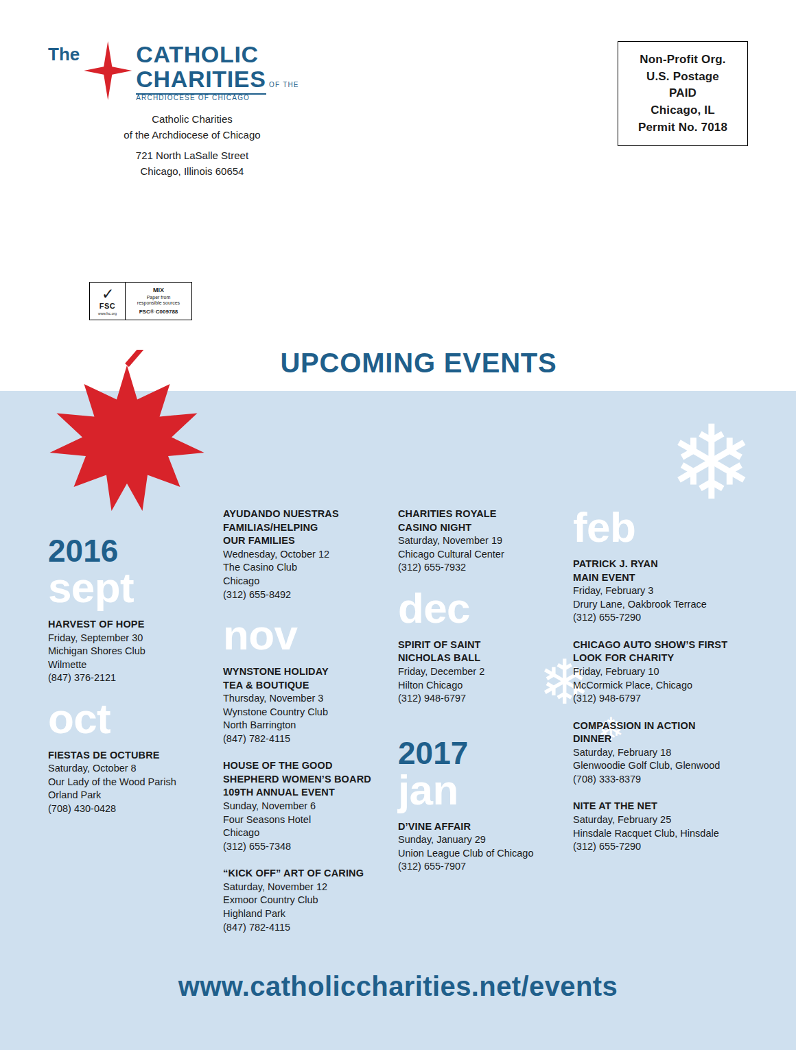The CATHOLIC
CHARITIES OF THE ARCHDIOCESE OF CHICAGO
Catholic Charities
of the Archdiocese of Chicago
721 North LaSalle Street
Chicago, Illinois 60654
Non-Profit Org.
U.S. Postage
PAID
Chicago, IL
Permit No. 7018
✓
FSC
www.fsc.org
MIX
Paper from
responsible sources
FSC® C009788
UPCOMING EVENTS
❄
❄
❄
2016
sept
HARVEST OF HOPE Friday, September 30 Michigan Shores Club Wilmette (847) 376-2121
oct
FIESTAS DE OCTUBRE Saturday, October 8 Our Lady of the Wood Parish Orland Park (708) 430-0428
AYUDANDO NUESTRAS
FAMILIAS/HELPING
OUR FAMILIES Wednesday, October 12 The Casino Club Chicago (312) 655-8492
nov
WYNSTONE HOLIDAY
TEA & BOUTIQUE Thursday, November 3 Wynstone Country Club North Barrington (847) 782-4115
HOUSE OF THE GOOD
SHEPHERD WOMEN’S BOARD
109th ANNUAL EVENT Sunday, November 6 Four Seasons Hotel Chicago (312) 655-7348
“KICK OFF” ART OF CARING Saturday, November 12 Exmoor Country Club Highland Park (847) 782-4115
CHARITIES ROYALE
CASINO NIGHT Saturday, November 19 Chicago Cultural Center (312) 655-7932
dec
SPIRIT OF SAINT
NICHOLAS BALL Friday, December 2 Hilton Chicago (312) 948-6797
2017
jan
D’VINE AFFAIR Sunday, January 29 Union League Club of Chicago (312) 655-7907
feb
PATRICK J. RYAN
MAIN EVENT Friday, February 3 Drury Lane, Oakbrook Terrace (312) 655-7290
CHICAGO AUTO SHOW’S FIRST
LOOK FOR CHARITY Friday, February 10 McCormick Place, Chicago (312) 948-6797
COMPASSION IN ACTION
DINNER Saturday, February 18 Glenwoodie Golf Club, Glenwood (708) 333-8379
NITE AT THE NET Saturday, February 25 Hinsdale Racquet Club, Hinsdale (312) 655-7290
www.catholiccharities.net/events